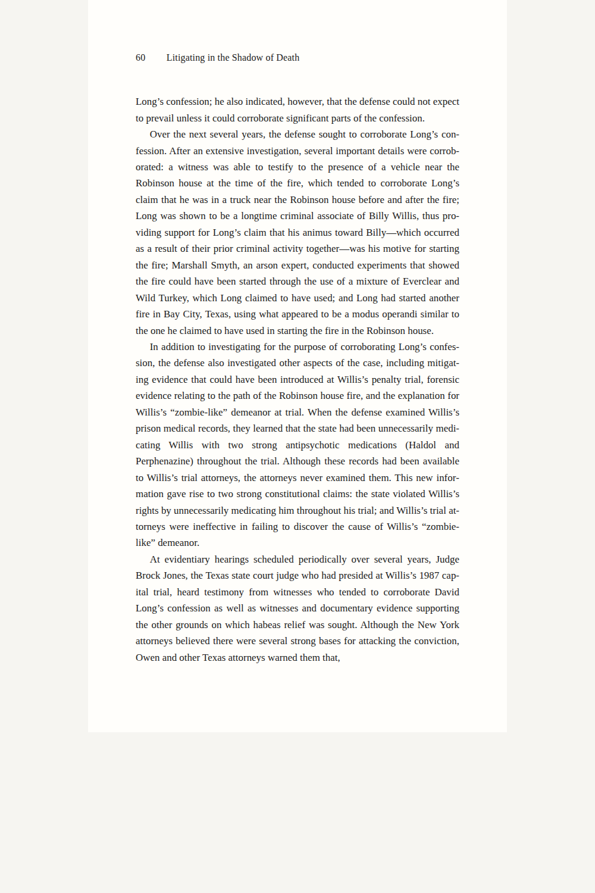60 Litigating in the Shadow of Death
Long’s confession; he also indicated, however, that the defense could not expect to prevail unless it could corroborate significant parts of the confession.
Over the next several years, the defense sought to corroborate Long’s confession. After an extensive investigation, several important details were corroborated: a witness was able to testify to the presence of a vehicle near the Robinson house at the time of the fire, which tended to corroborate Long’s claim that he was in a truck near the Robinson house before and after the fire; Long was shown to be a longtime criminal associate of Billy Willis, thus providing support for Long’s claim that his animus toward Billy—which occurred as a result of their prior criminal activity together—was his motive for starting the fire; Marshall Smyth, an arson expert, conducted experiments that showed the fire could have been started through the use of a mixture of Everclear and Wild Turkey, which Long claimed to have used; and Long had started another fire in Bay City, Texas, using what appeared to be a modus operandi similar to the one he claimed to have used in starting the fire in the Robinson house.
In addition to investigating for the purpose of corroborating Long’s confession, the defense also investigated other aspects of the case, including mitigating evidence that could have been introduced at Willis’s penalty trial, forensic evidence relating to the path of the Robinson house fire, and the explanation for Willis’s “zombie-like” demeanor at trial. When the defense examined Willis’s prison medical records, they learned that the state had been unnecessarily medicating Willis with two strong antipsychotic medications (Haldol and Perphenazine) throughout the trial. Although these records had been available to Willis’s trial attorneys, the attorneys never examined them. This new information gave rise to two strong constitutional claims: the state violated Willis’s rights by unnecessarily medicating him throughout his trial; and Willis’s trial attorneys were ineffective in failing to discover the cause of Willis’s “zombie-like” demeanor.
At evidentiary hearings scheduled periodically over several years, Judge Brock Jones, the Texas state court judge who had presided at Willis’s 1987 capital trial, heard testimony from witnesses who tended to corroborate David Long’s confession as well as witnesses and documentary evidence supporting the other grounds on which habeas relief was sought. Although the New York attorneys believed there were several strong bases for attacking the conviction, Owen and other Texas attorneys warned them that,